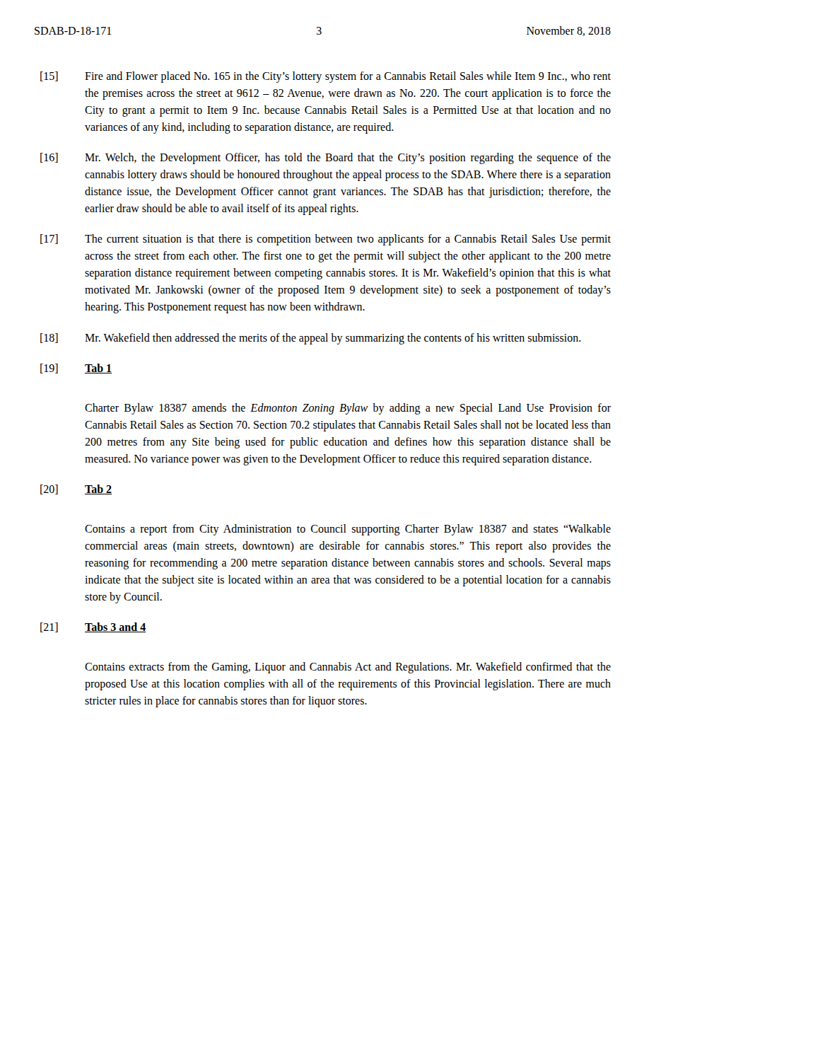SDAB-D-18-171 3 November 8, 2018
[15]
Fire and Flower placed No. 165 in the City’s lottery system for a Cannabis Retail Sales while Item 9 Inc., who rent the premises across the street at 9612 – 82 Avenue, were drawn as No. 220. The court application is to force the City to grant a permit to Item 9 Inc. because Cannabis Retail Sales is a Permitted Use at that location and no variances of any kind, including to separation distance, are required.
[16]
Mr. Welch, the Development Officer, has told the Board that the City’s position regarding the sequence of the cannabis lottery draws should be honoured throughout the appeal process to the SDAB. Where there is a separation distance issue, the Development Officer cannot grant variances. The SDAB has that jurisdiction; therefore, the earlier draw should be able to avail itself of its appeal rights.
[17]
The current situation is that there is competition between two applicants for a Cannabis Retail Sales Use permit across the street from each other. The first one to get the permit will subject the other applicant to the 200 metre separation distance requirement between competing cannabis stores. It is Mr. Wakefield’s opinion that this is what motivated Mr. Jankowski (owner of the proposed Item 9 development site) to seek a postponement of today’s hearing. This Postponement request has now been withdrawn.
[18]
Mr. Wakefield then addressed the merits of the appeal by summarizing the contents of his written submission.
[19]
Tab 1
Charter Bylaw 18387 amends the Edmonton Zoning Bylaw by adding a new Special Land Use Provision for Cannabis Retail Sales as Section 70. Section 70.2 stipulates that Cannabis Retail Sales shall not be located less than 200 metres from any Site being used for public education and defines how this separation distance shall be measured. No variance power was given to the Development Officer to reduce this required separation distance.
[20]
Tab 2
Contains a report from City Administration to Council supporting Charter Bylaw 18387 and states “Walkable commercial areas (main streets, downtown) are desirable for cannabis stores.” This report also provides the reasoning for recommending a 200 metre separation distance between cannabis stores and schools. Several maps indicate that the subject site is located within an area that was considered to be a potential location for a cannabis store by Council.
[21]
Tabs 3 and 4
Contains extracts from the Gaming, Liquor and Cannabis Act and Regulations. Mr. Wakefield confirmed that the proposed Use at this location complies with all of the requirements of this Provincial legislation. There are much stricter rules in place for cannabis stores than for liquor stores.